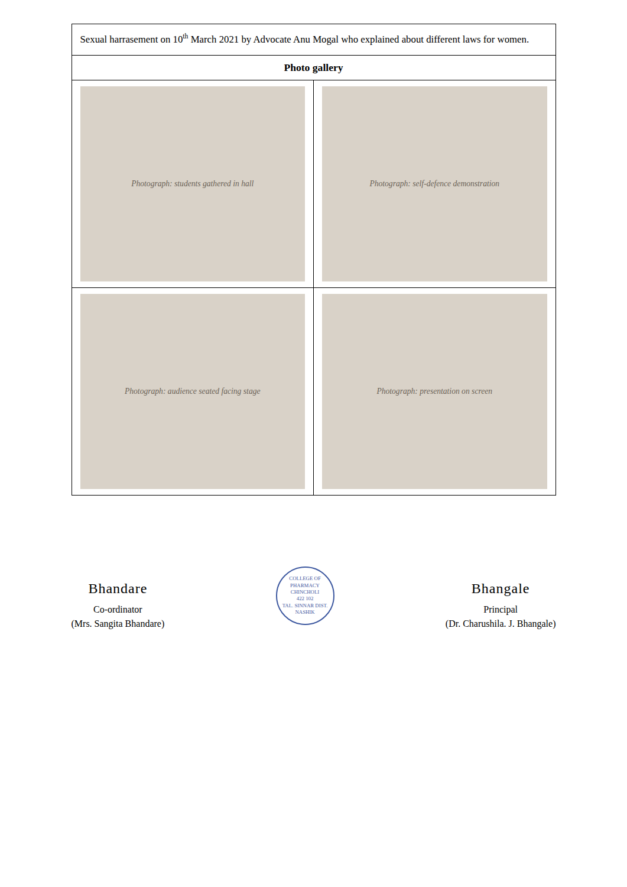| Sexual harrasement on 10 th March 2021 by Advocate Anu Mogal who explained about different laws for women. |
| Photo gallery |
| Photograph: students gathered in hall | Photograph: self-defence demonstration |
| Photograph: audience seated facing stage | Photograph: presentation on screen |
Bhandare Co-ordinator
(Mrs. Sangita Bhandare)
COLLEGE OF PHARMACY
CHINCHOLI
422 102
TAL. SINNAR DIST. NASHIK
Bhangale Principal
(Dr. Charushila. J. Bhangale)